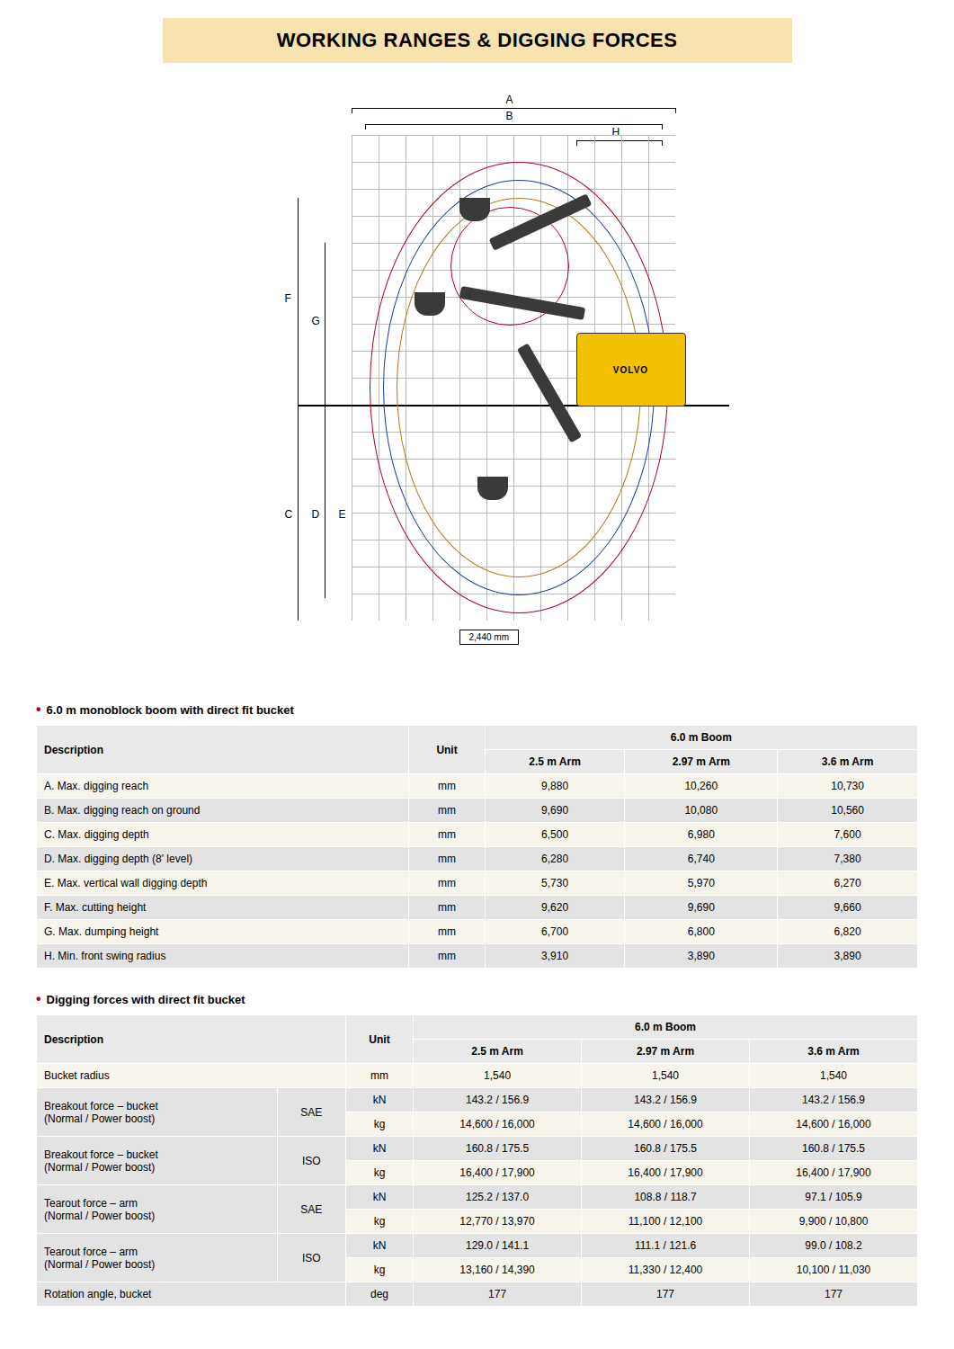WORKING RANGES & DIGGING FORCES
A
B
H
F
G
C
D
E
VOLVO
2,440 mm
6.0 m monoblock boom with direct fit bucket
| Description | Unit | 6.0 m Boom |
| --- | --- | --- |
| 2.5 m Arm | 2.97 m Arm | 3.6 m Arm |
| A. Max. digging reach | mm | 9,880 | 10,260 | 10,730 |
| B. Max. digging reach on ground | mm | 9,690 | 10,080 | 10,560 |
| C. Max. digging depth | mm | 6,500 | 6,980 | 7,600 |
| D. Max. digging depth (8' level) | mm | 6,280 | 6,740 | 7,380 |
| E. Max. vertical wall digging depth | mm | 5,730 | 5,970 | 6,270 |
| F. Max. cutting height | mm | 9,620 | 9,690 | 9,660 |
| G. Max. dumping height | mm | 6,700 | 6,800 | 6,820 |
| H. Min. front swing radius | mm | 3,910 | 3,890 | 3,890 |
Digging forces with direct fit bucket
| Description | Unit | 6.0 m Boom |
| --- | --- | --- |
| 2.5 m Arm | 2.97 m Arm | 3.6 m Arm |
| Bucket radius | mm | 1,540 | 1,540 | 1,540 |
| Breakout force – bucket (Normal / Power boost) | SAE | kN | 143.2 / 156.9 | 143.2 / 156.9 | 143.2 / 156.9 |
| kg | 14,600 / 16,000 | 14,600 / 16,000 | 14,600 / 16,000 |
| Breakout force – bucket (Normal / Power boost) | ISO | kN | 160.8 / 175.5 | 160.8 / 175.5 | 160.8 / 175.5 |
| kg | 16,400 / 17,900 | 16,400 / 17,900 | 16,400 / 17,900 |
| Tearout force – arm (Normal / Power boost) | SAE | kN | 125.2 / 137.0 | 108.8 / 118.7 | 97.1 / 105.9 |
| kg | 12,770 / 13,970 | 11,100 / 12,100 | 9,900 / 10,800 |
| Tearout force – arm (Normal / Power boost) | ISO | kN | 129.0 / 141.1 | 111.1 / 121.6 | 99.0 / 108.2 |
| kg | 13,160 / 14,390 | 11,330 / 12,400 | 10,100 / 11,030 |
| Rotation angle, bucket | deg | 177 | 177 | 177 |